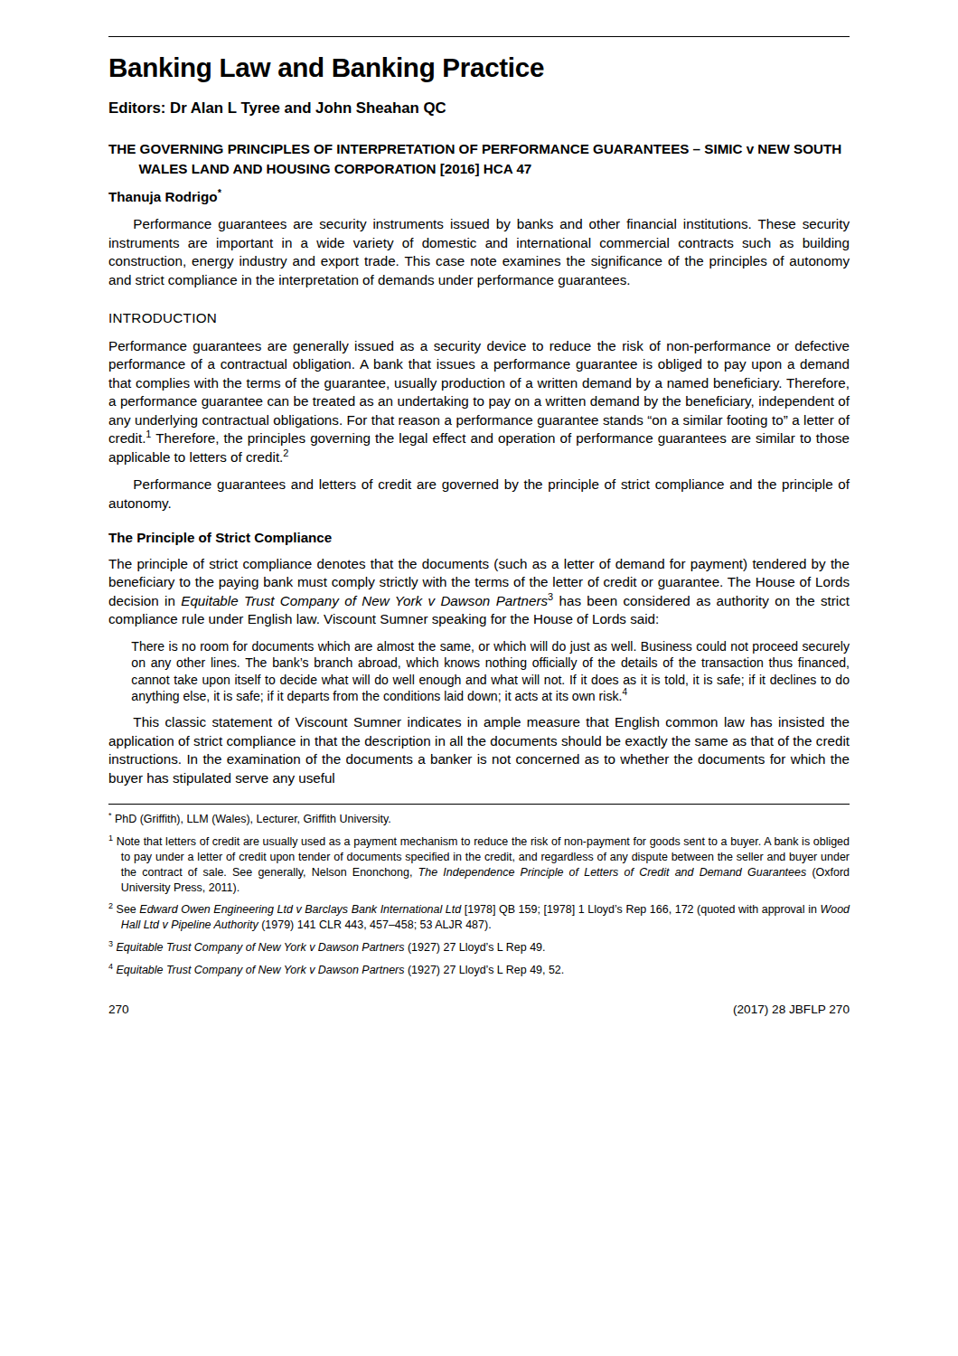Banking Law and Banking Practice
Editors: Dr Alan L Tyree and John Sheahan QC
THE GOVERNING PRINCIPLES OF INTERPRETATION OF PERFORMANCE GUARANTEES – SIMIC v NEW SOUTH WALES LAND AND HOUSING CORPORATION [2016] HCA 47
Thanuja Rodrigo*
Performance guarantees are security instruments issued by banks and other financial institutions. These security instruments are important in a wide variety of domestic and international commercial contracts such as building construction, energy industry and export trade. This case note examines the significance of the principles of autonomy and strict compliance in the interpretation of demands under performance guarantees.
Introduction
Performance guarantees are generally issued as a security device to reduce the risk of non-performance or defective performance of a contractual obligation. A bank that issues a performance guarantee is obliged to pay upon a demand that complies with the terms of the guarantee, usually production of a written demand by a named beneficiary. Therefore, a performance guarantee can be treated as an undertaking to pay on a written demand by the beneficiary, independent of any underlying contractual obligations. For that reason a performance guarantee stands “on a similar footing to” a letter of credit.1 Therefore, the principles governing the legal effect and operation of performance guarantees are similar to those applicable to letters of credit.2
Performance guarantees and letters of credit are governed by the principle of strict compliance and the principle of autonomy.
The Principle of Strict Compliance
The principle of strict compliance denotes that the documents (such as a letter of demand for payment) tendered by the beneficiary to the paying bank must comply strictly with the terms of the letter of credit or guarantee. The House of Lords decision in Equitable Trust Company of New York v Dawson Partners3 has been considered as authority on the strict compliance rule under English law. Viscount Sumner speaking for the House of Lords said:
There is no room for documents which are almost the same, or which will do just as well. Business could not proceed securely on any other lines. The bank’s branch abroad, which knows nothing officially of the details of the transaction thus financed, cannot take upon itself to decide what will do well enough and what will not. If it does as it is told, it is safe; if it declines to do anything else, it is safe; if it departs from the conditions laid down; it acts at its own risk.4
This classic statement of Viscount Sumner indicates in ample measure that English common law has insisted the application of strict compliance in that the description in all the documents should be exactly the same as that of the credit instructions. In the examination of the documents a banker is not concerned as to whether the documents for which the buyer has stipulated serve any useful
* PhD (Griffith), LLM (Wales), Lecturer, Griffith University.
1 Note that letters of credit are usually used as a payment mechanism to reduce the risk of non-payment for goods sent to a buyer. A bank is obliged to pay under a letter of credit upon tender of documents specified in the credit, and regardless of any dispute between the seller and buyer under the contract of sale. See generally, Nelson Enonchong, The Independence Principle of Letters of Credit and Demand Guarantees (Oxford University Press, 2011).
2 See Edward Owen Engineering Ltd v Barclays Bank International Ltd [1978] QB 159; [1978] 1 Lloyd’s Rep 166, 172 (quoted with approval in Wood Hall Ltd v Pipeline Authority (1979) 141 CLR 443, 457–458; 53 ALJR 487).
3 Equitable Trust Company of New York v Dawson Partners (1927) 27 Lloyd’s L Rep 49.
4 Equitable Trust Company of New York v Dawson Partners (1927) 27 Lloyd’s L Rep 49, 52.
270 (2017) 28 JBFLP 270